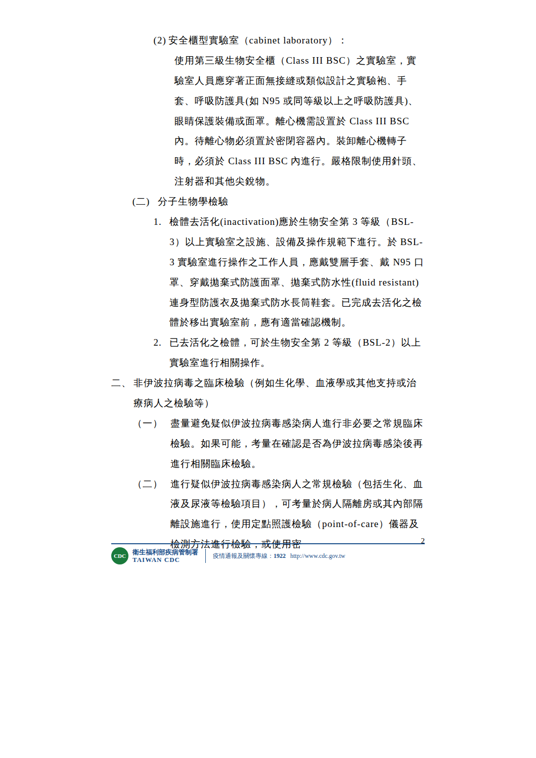(2) 安全櫃型實驗室（cabinet laboratory）：
使用第三級生物安全櫃（Class III BSC）之實驗室，實驗室人員應穿著正面無接縫或類似設計之實驗袍、手套、呼吸防護具(如 N95 或同等級以上之呼吸防護具)、眼睛保護裝備或面罩。離心機需設置於 Class III BSC 內。待離心物必須置於密閉容器內。裝卸離心機轉子時，必須於 Class III BSC 內進行。嚴格限制使用針頭、注射器和其他尖銳物。
(二) 分子生物學檢驗
1. 檢體去活化(inactivation)應於生物安全第 3 等級（BSL-3）以上實驗室之設施、設備及操作規範下進行。於 BSL-3 實驗室進行操作之工作人員，應戴雙層手套、戴 N95 口罩、穿戴拋棄式防護面罩、拋棄式防水性(fluid resistant)連身型防護衣及拋棄式防水長筒鞋套。已完成去活化之檢體於移出實驗室前，應有適當確認機制。
2. 已去活化之檢體，可於生物安全第 2 等級（BSL-2）以上實驗室進行相關操作。
二、 非伊波拉病毒之臨床檢驗（例如生化學、血液學或其他支持或治療病人之檢驗等）
（一） 盡量避免疑似伊波拉病毒感染病人進行非必要之常規臨床檢驗。如果可能，考量在確認是否為伊波拉病毒感染後再進行相關臨床檢驗。
（二） 進行疑似伊波拉病毒感染病人之常規檢驗（包括生化、血液及尿液等檢驗項目），可考量於病人隔離房或其內部隔離設施進行，使用定點照護檢驗（point-of-care）儀器及檢測方法進行檢驗，或使用密
2
CDC
衛生福利部疾病管制署 TAIWAN CDC
疫情通報及關懷專線：1922 http://www.cdc.gov.tw